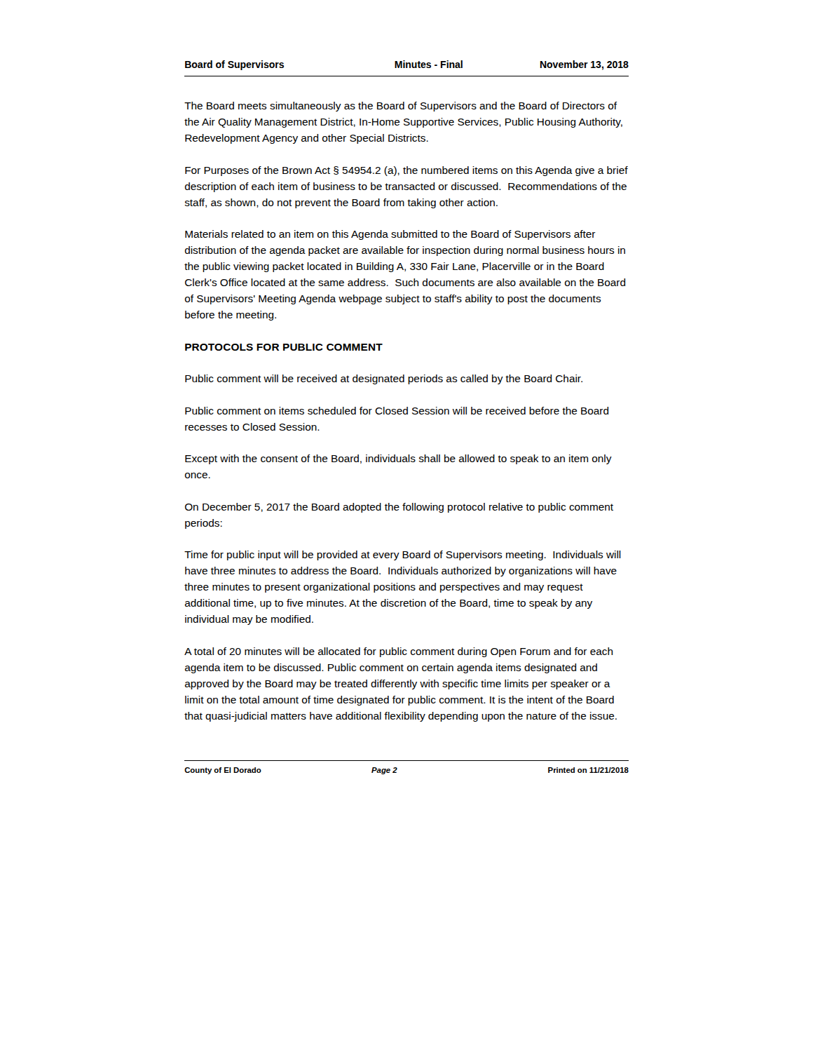Board of Supervisors
Minutes - Final
November 13, 2018
The Board meets simultaneously as the Board of Supervisors and the Board of Directors of the Air Quality Management District, In-Home Supportive Services, Public Housing Authority, Redevelopment Agency and other Special Districts.
For Purposes of the Brown Act § 54954.2 (a), the numbered items on this Agenda give a brief description of each item of business to be transacted or discussed. Recommendations of the staff, as shown, do not prevent the Board from taking other action.
Materials related to an item on this Agenda submitted to the Board of Supervisors after distribution of the agenda packet are available for inspection during normal business hours in the public viewing packet located in Building A, 330 Fair Lane, Placerville or in the Board Clerk's Office located at the same address. Such documents are also available on the Board of Supervisors' Meeting Agenda webpage subject to staff's ability to post the documents before the meeting.
PROTOCOLS FOR PUBLIC COMMENT
Public comment will be received at designated periods as called by the Board Chair.
Public comment on items scheduled for Closed Session will be received before the Board recesses to Closed Session.
Except with the consent of the Board, individuals shall be allowed to speak to an item only once.
On December 5, 2017 the Board adopted the following protocol relative to public comment periods:
Time for public input will be provided at every Board of Supervisors meeting. Individuals will have three minutes to address the Board. Individuals authorized by organizations will have three minutes to present organizational positions and perspectives and may request additional time, up to five minutes. At the discretion of the Board, time to speak by any individual may be modified.
A total of 20 minutes will be allocated for public comment during Open Forum and for each agenda item to be discussed. Public comment on certain agenda items designated and approved by the Board may be treated differently with specific time limits per speaker or a limit on the total amount of time designated for public comment. It is the intent of the Board that quasi-judicial matters have additional flexibility depending upon the nature of the issue.
County of El Dorado
Page 2
Printed on 11/21/2018